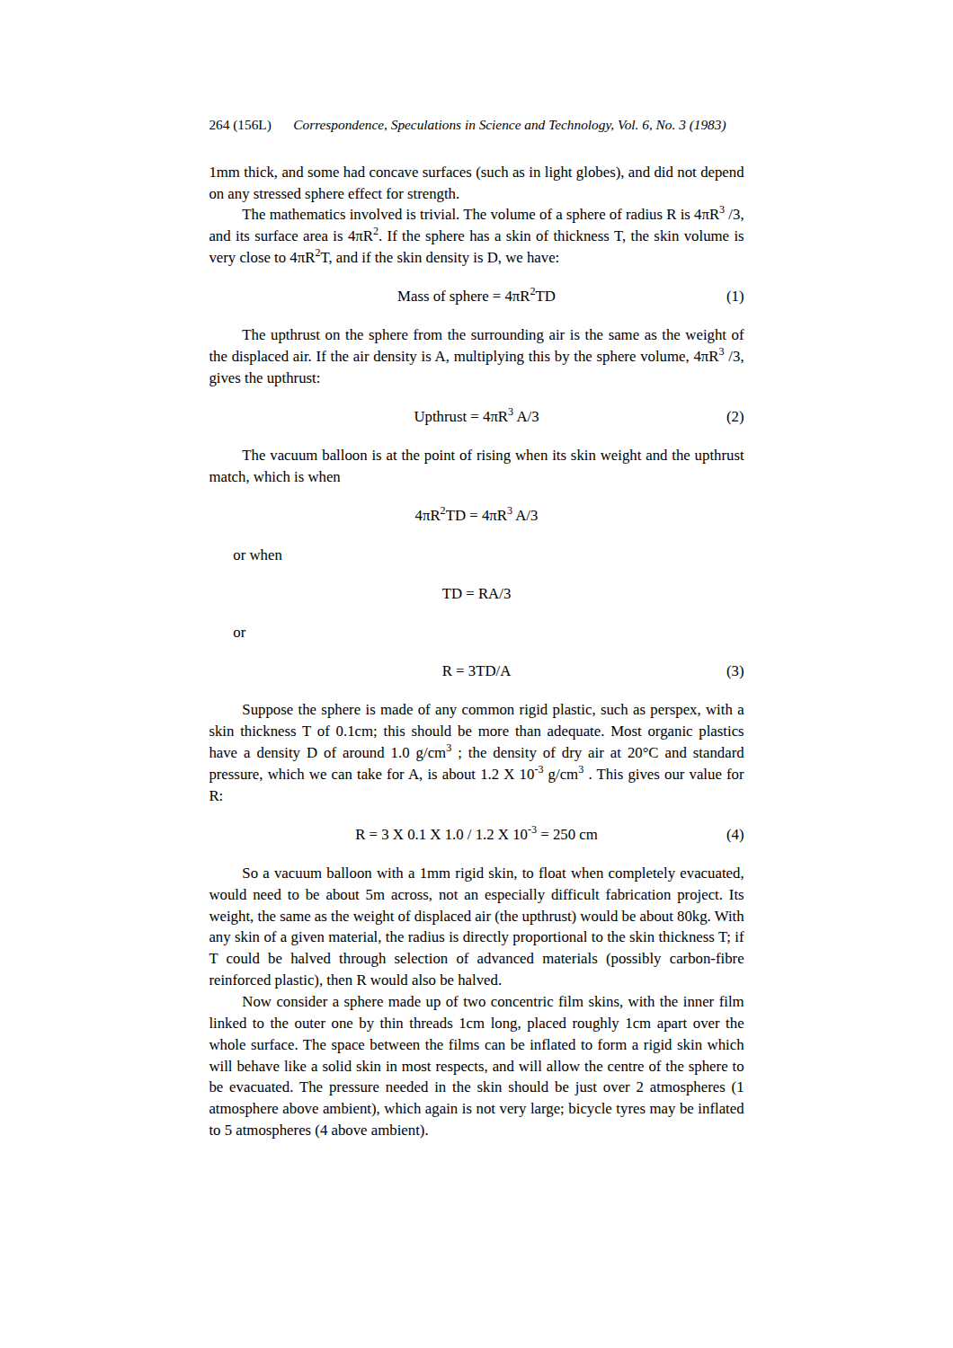264 (156L) Correspondence, Speculations in Science and Technology, Vol. 6, No. 3 (1983)
1mm thick, and some had concave surfaces (such as in light globes), and did not depend on any stressed sphere effect for strength.
The mathematics involved is trivial. The volume of a sphere of radius R is 4πR3 /3, and its surface area is 4πR2. If the sphere has a skin of thickness T, the skin volume is very close to 4πR2T, and if the skin density is D, we have:
Mass of sphere = 4πR2TD (1)
The upthrust on the sphere from the surrounding air is the same as the weight of the displaced air. If the air density is A, multiplying this by the sphere volume, 4πR3 /3, gives the upthrust:
Upthrust = 4πR3 A/3 (2)
The vacuum balloon is at the point of rising when its skin weight and the upthrust match, which is when
4πR2TD = 4πR3 A/3
or when
TD = RA/3
or
R = 3TD/A (3)
Suppose the sphere is made of any common rigid plastic, such as perspex, with a skin thickness T of 0.1cm; this should be more than adequate. Most organic plastics have a density D of around 1.0 g/cm3 ; the density of dry air at 20°C and standard pressure, which we can take for A, is about 1.2 X 10-3 g/cm3 . This gives our value for R:
R = 3 X 0.1 X 1.0 / 1.2 X 10-3 = 250 cm (4)
So a vacuum balloon with a 1mm rigid skin, to float when completely evacuated, would need to be about 5m across, not an especially difficult fabrication project. Its weight, the same as the weight of displaced air (the upthrust) would be about 80kg. With any skin of a given material, the radius is directly proportional to the skin thickness T; if T could be halved through selection of advanced materials (possibly carbon-fibre reinforced plastic), then R would also be halved.
Now consider a sphere made up of two concentric film skins, with the inner film linked to the outer one by thin threads 1cm long, placed roughly 1cm apart over the whole surface. The space between the films can be inflated to form a rigid skin which will behave like a solid skin in most respects, and will allow the centre of the sphere to be evacuated. The pressure needed in the skin should be just over 2 atmospheres (1 atmosphere above ambient), which again is not very large; bicycle tyres may be inflated to 5 atmospheres (4 above ambient).